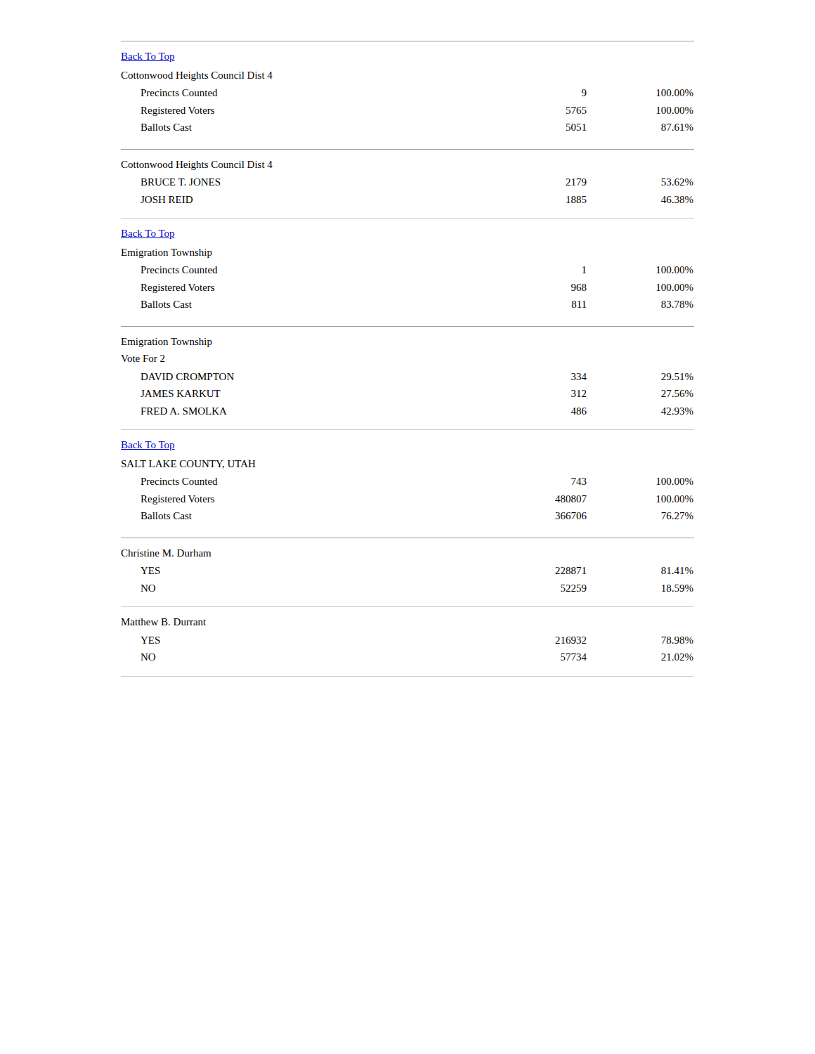Back To Top
Cottonwood Heights Council Dist 4
| Precincts Counted | 9 | 100.00% |
| Registered Voters | 5765 | 100.00% |
| Ballots Cast | 5051 | 87.61% |
Cottonwood Heights Council Dist 4
| BRUCE T. JONES | 2179 | 53.62% |
| JOSH REID | 1885 | 46.38% |
Back To Top
Emigration Township
| Precincts Counted | 1 | 100.00% |
| Registered Voters | 968 | 100.00% |
| Ballots Cast | 811 | 83.78% |
Emigration Township
Vote For 2
| DAVID CROMPTON | 334 | 29.51% |
| JAMES KARKUT | 312 | 27.56% |
| FRED A. SMOLKA | 486 | 42.93% |
Back To Top
SALT LAKE COUNTY, UTAH
| Precincts Counted | 743 | 100.00% |
| Registered Voters | 480807 | 100.00% |
| Ballots Cast | 366706 | 76.27% |
Christine M. Durham
| YES | 228871 | 81.41% |
| NO | 52259 | 18.59% |
Matthew B. Durrant
| YES | 216932 | 78.98% |
| NO | 57734 | 21.02% |